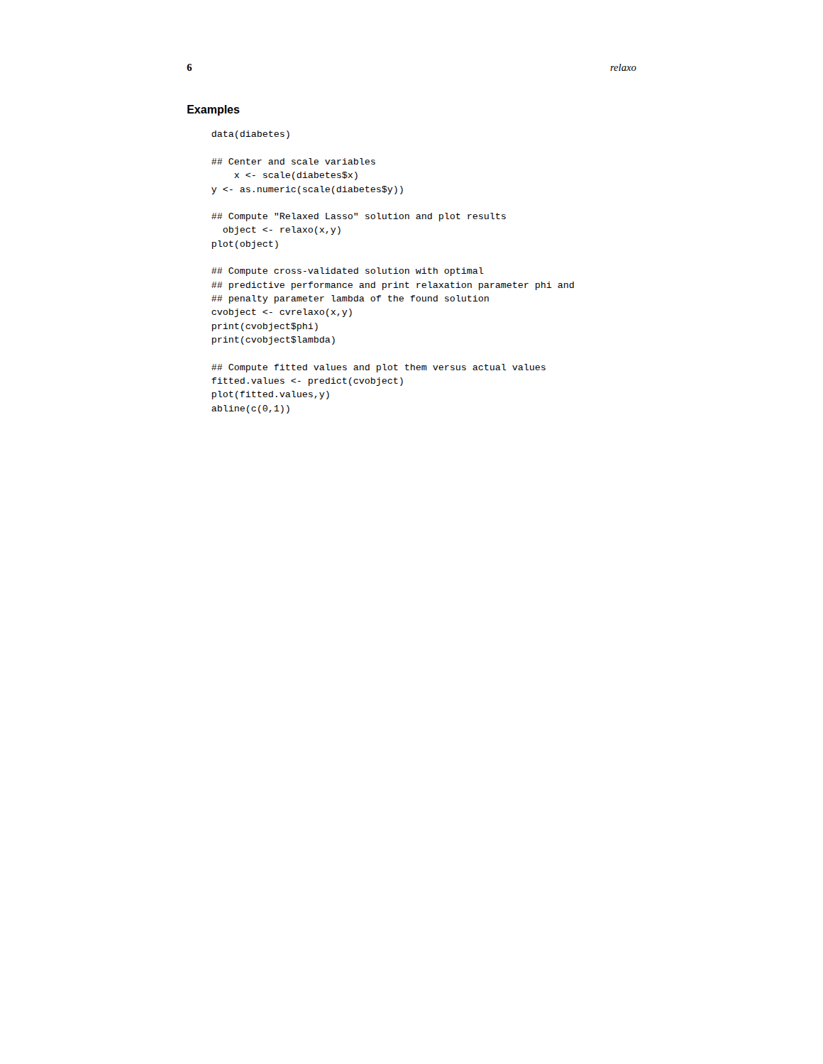6 relaxo
Examples
data(diabetes)

## Center and scale variables
    x <- scale(diabetes$x)
y <- as.numeric(scale(diabetes$y))

## Compute "Relaxed Lasso" solution and plot results
  object <- relaxo(x,y)
plot(object)

## Compute cross-validated solution with optimal
## predictive performance and print relaxation parameter phi and
## penalty parameter lambda of the found solution
cvobject <- cvrelaxo(x,y)
print(cvobject$phi)
print(cvobject$lambda)

## Compute fitted values and plot them versus actual values
fitted.values <- predict(cvobject)
plot(fitted.values,y)
abline(c(0,1))